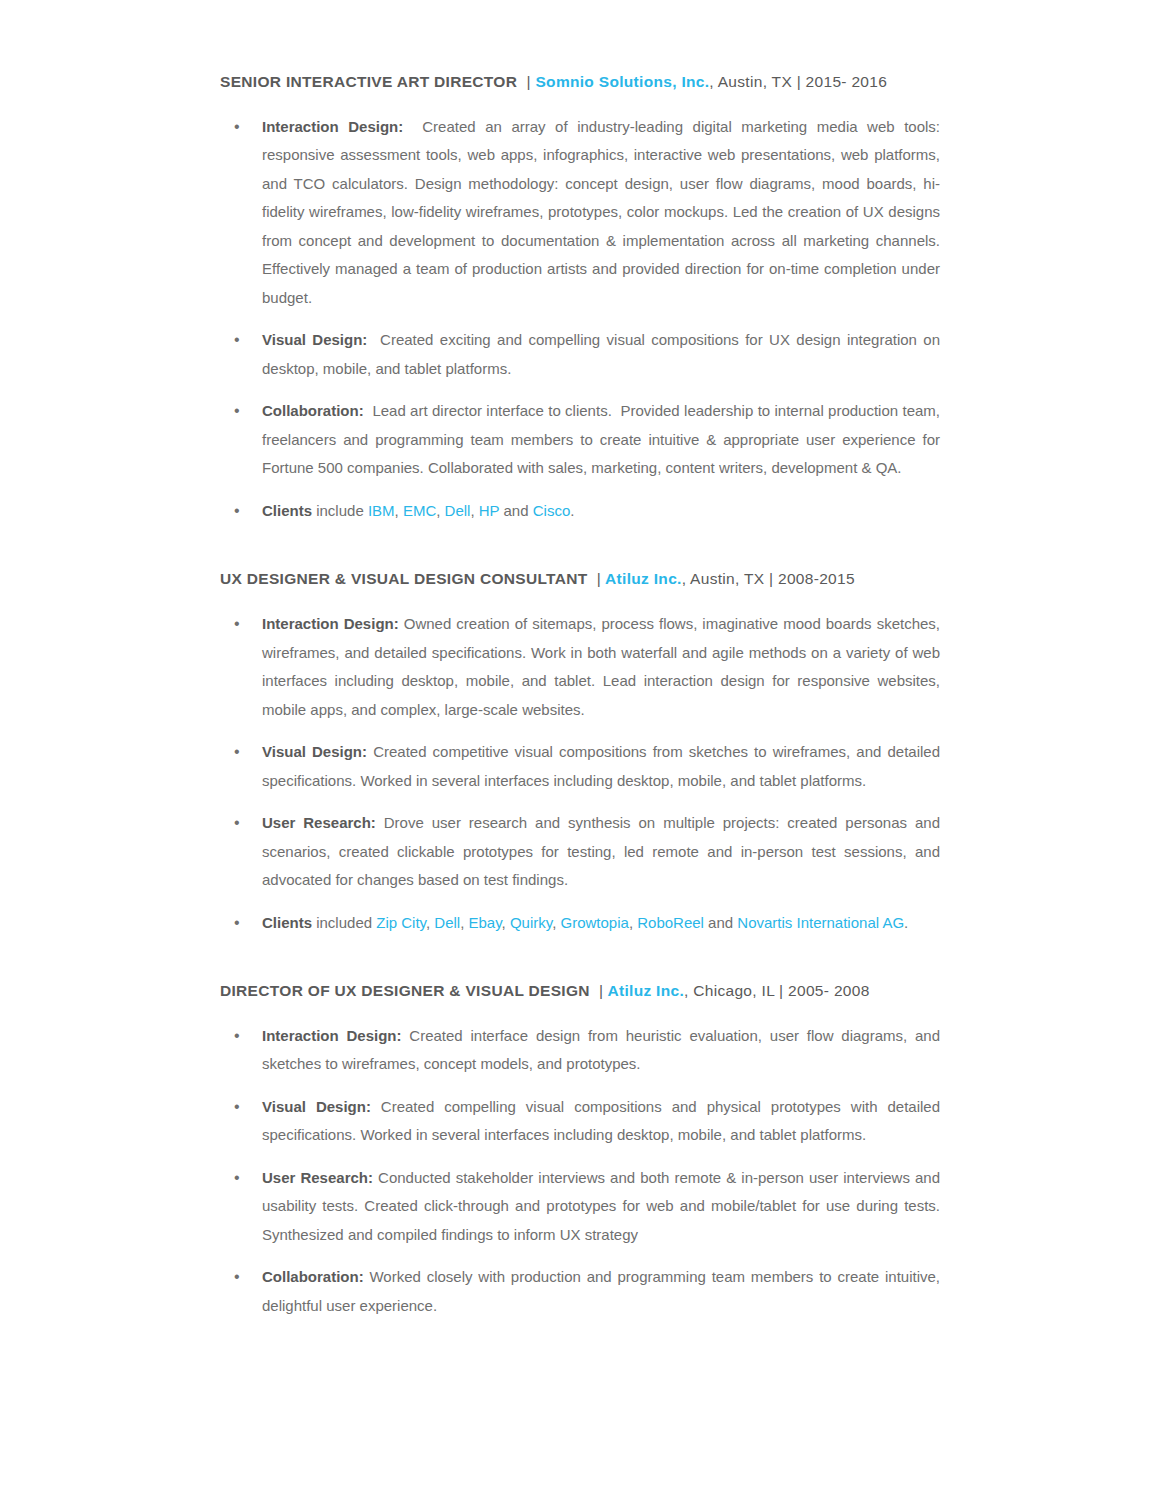SENIOR INTERACTIVE ART DIRECTOR | Somnio Solutions, Inc., Austin, TX | 2015- 2016
Interaction Design: Created an array of industry-leading digital marketing media web tools: responsive assessment tools, web apps, infographics, interactive web presentations, web platforms, and TCO calculators. Design methodology: concept design, user flow diagrams, mood boards, hi-fidelity wireframes, low-fidelity wireframes, prototypes, color mockups. Led the creation of UX designs from concept and development to documentation & implementation across all marketing channels. Effectively managed a team of production artists and provided direction for on-time completion under budget.
Visual Design: Created exciting and compelling visual compositions for UX design integration on desktop, mobile, and tablet platforms.
Collaboration: Lead art director interface to clients. Provided leadership to internal production team, freelancers and programming team members to create intuitive & appropriate user experience for Fortune 500 companies. Collaborated with sales, marketing, content writers, development & QA.
Clients include IBM, EMC, Dell, HP and Cisco.
UX DESIGNER & VISUAL DESIGN CONSULTANT | Atiluz Inc., Austin, TX | 2008-2015
Interaction Design: Owned creation of sitemaps, process flows, imaginative mood boards sketches, wireframes, and detailed specifications. Work in both waterfall and agile methods on a variety of web interfaces including desktop, mobile, and tablet. Lead interaction design for responsive websites, mobile apps, and complex, large-scale websites.
Visual Design: Created competitive visual compositions from sketches to wireframes, and detailed specifications. Worked in several interfaces including desktop, mobile, and tablet platforms.
User Research: Drove user research and synthesis on multiple projects: created personas and scenarios, created clickable prototypes for testing, led remote and in-person test sessions, and advocated for changes based on test findings.
Clients included Zip City, Dell, Ebay, Quirky, Growtopia, RoboReel and Novartis International AG.
DIRECTOR OF UX DESIGNER & VISUAL DESIGN | Atiluz Inc., Chicago, IL | 2005- 2008
Interaction Design: Created interface design from heuristic evaluation, user flow diagrams, and sketches to wireframes, concept models, and prototypes.
Visual Design: Created compelling visual compositions and physical prototypes with detailed specifications. Worked in several interfaces including desktop, mobile, and tablet platforms.
User Research: Conducted stakeholder interviews and both remote & in-person user interviews and usability tests. Created click-through and prototypes for web and mobile/tablet for use during tests. Synthesized and compiled findings to inform UX strategy
Collaboration: Worked closely with production and programming team members to create intuitive, delightful user experience.